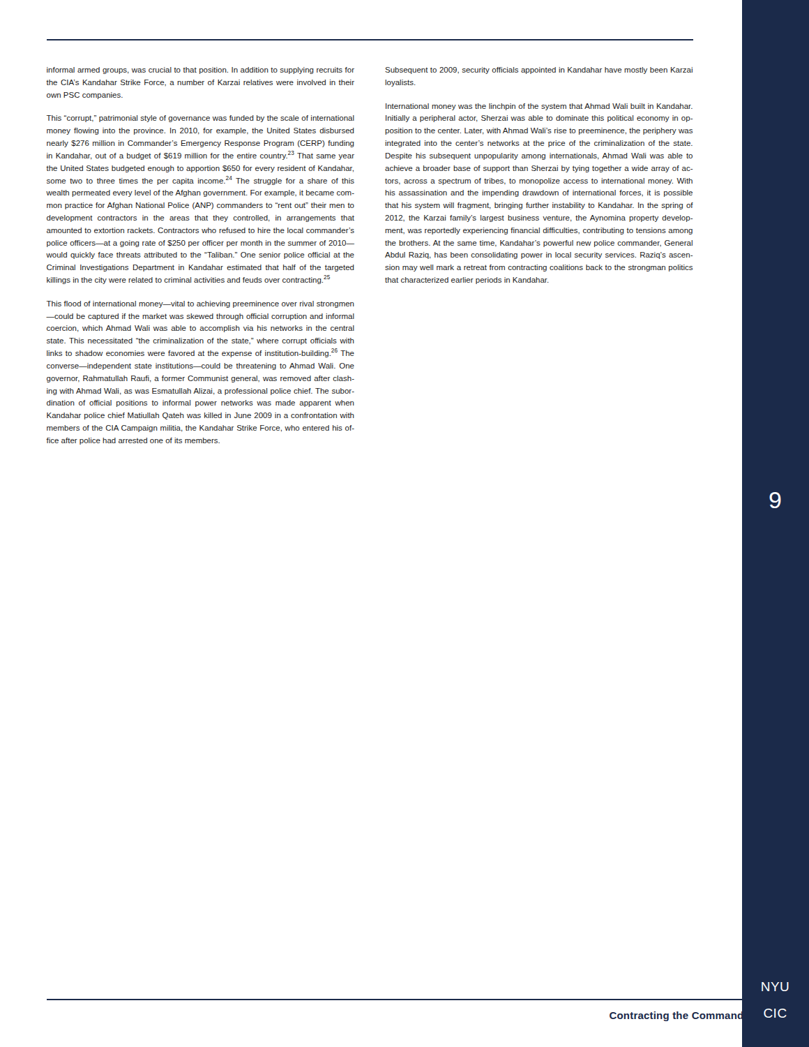9
NYU
CIC
informal armed groups, was crucial to that position. In addition to supplying recruits for the CIA’s Kandahar Strike Force, a number of Karzai relatives were involved in their own PSC companies.
This “corrupt,” patrimonial style of governance was funded by the scale of international money flowing into the province. In 2010, for example, the United States disbursed nearly $276 million in Commander’s Emergency Response Program (CERP) funding in Kandahar, out of a budget of $619 million for the entire country.23 That same year the United States budgeted enough to apportion $650 for every resident of Kandahar, some two to three times the per capita income.24 The struggle for a share of this wealth permeated every level of the Afghan government. For example, it became common practice for Afghan National Police (ANP) commanders to “rent out” their men to development contractors in the areas that they controlled, in arrangements that amounted to extortion rackets. Contractors who refused to hire the local commander’s police officers—at a going rate of $250 per officer per month in the summer of 2010—would quickly face threats attributed to the “Taliban.” One senior police official at the Criminal Investigations Department in Kandahar estimated that half of the targeted killings in the city were related to criminal activities and feuds over contracting.25
This flood of international money—vital to achieving preeminence over rival strongmen—could be captured if the market was skewed through official corruption and informal coercion, which Ahmad Wali was able to accomplish via his networks in the central state. This necessitated “the criminalization of the state,” where corrupt officials with links to shadow economies were favored at the expense of institution-building.26 The converse—independent state institutions—could be threatening to Ahmad Wali. One governor, Rahmatullah Raufi, a former Communist general, was removed after clashing with Ahmad Wali, as was Esmatullah Alizai, a professional police chief. The subordination of official positions to informal power networks was made apparent when Kandahar police chief Matiullah Qateh was killed in June 2009 in a confrontation with members of the CIA Campaign militia, the Kandahar Strike Force, who entered his office after police had arrested one of its members.
Subsequent to 2009, security officials appointed in Kandahar have mostly been Karzai loyalists.
International money was the linchpin of the system that Ahmad Wali built in Kandahar. Initially a peripheral actor, Sherzai was able to dominate this political economy in opposition to the center. Later, with Ahmad Wali’s rise to preeminence, the periphery was integrated into the center’s networks at the price of the criminalization of the state. Despite his subsequent unpopularity among internationals, Ahmad Wali was able to achieve a broader base of support than Sherzai by tying together a wide array of actors, across a spectrum of tribes, to monopolize access to international money. With his assassination and the impending drawdown of international forces, it is possible that his system will fragment, bringing further instability to Kandahar. In the spring of 2012, the Karzai family’s largest business venture, the Aynomina property development, was reportedly experiencing financial difficulties, contributing to tensions among the brothers. At the same time, Kandahar’s powerful new police commander, General Abdul Raziq, has been consolidating power in local security services. Raziq’s ascension may well mark a retreat from contracting coalitions back to the strongman politics that characterized earlier periods in Kandahar.
Contracting the Commanders